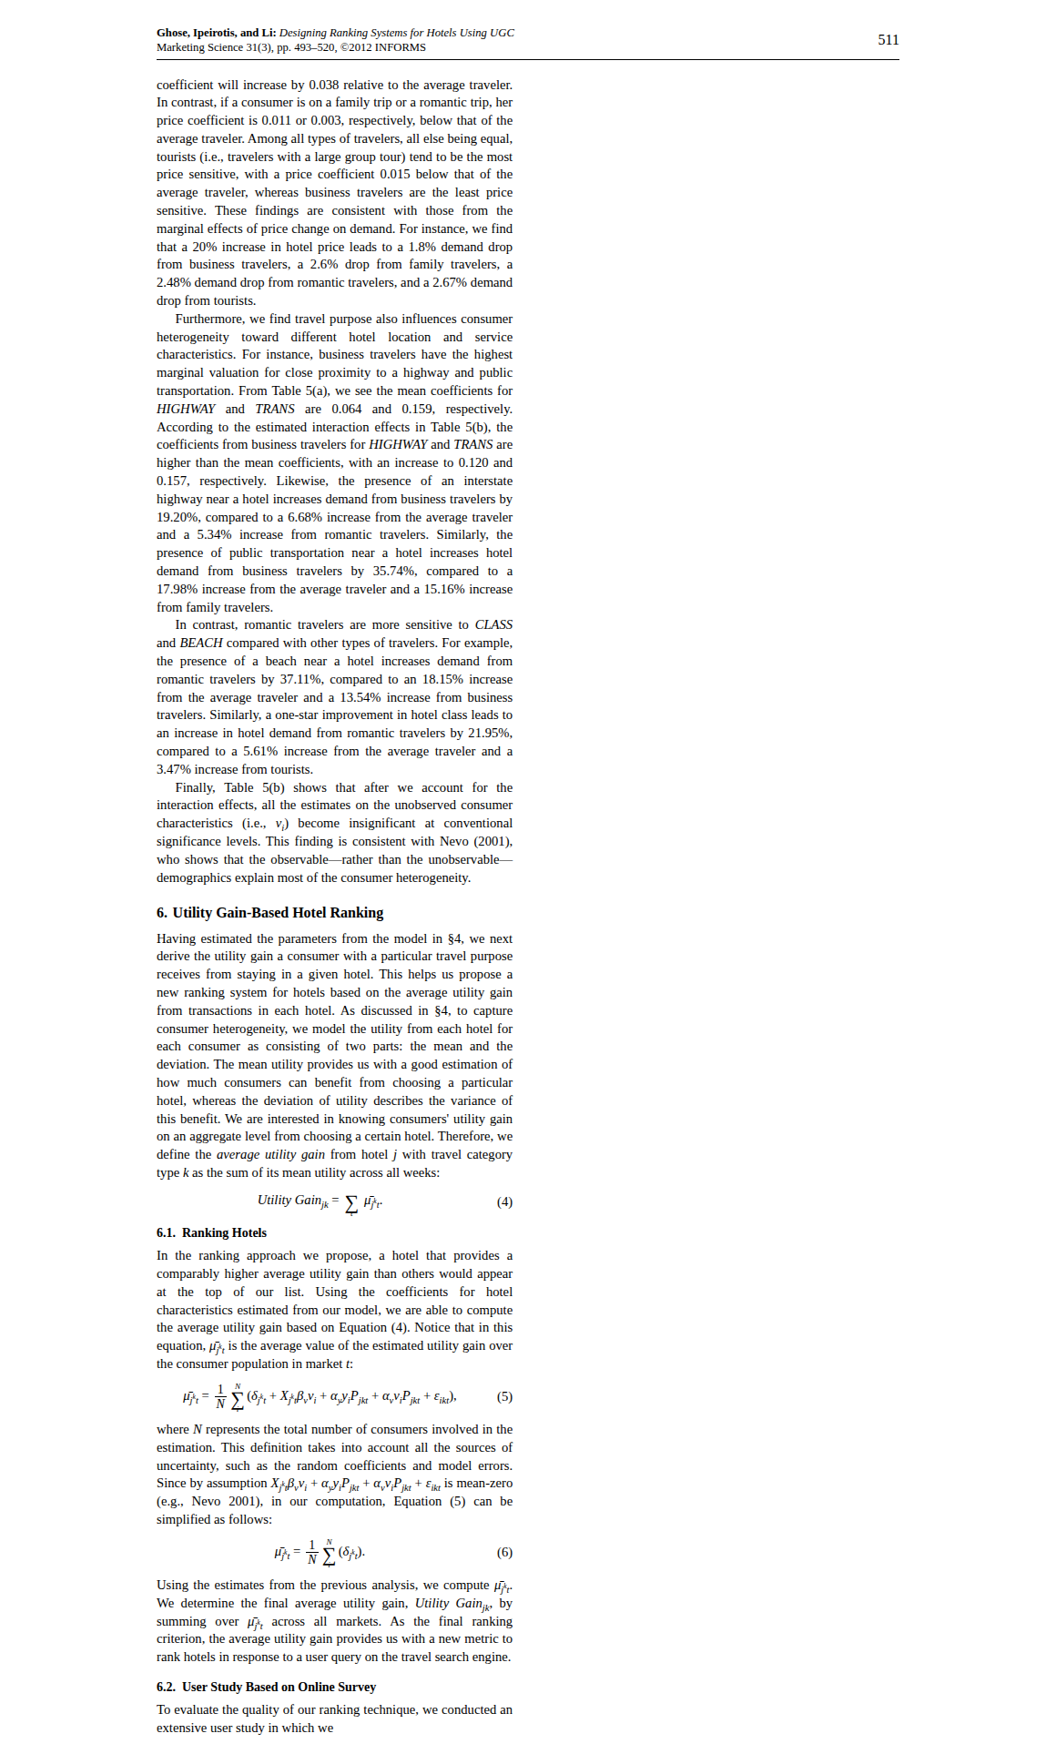Ghose, Ipeirotis, and Li: Designing Ranking Systems for Hotels Using UGC
Marketing Science 31(3), pp. 493–520, ©2012 INFORMS
511
coefficient will increase by 0.038 relative to the average traveler. In contrast, if a consumer is on a family trip or a romantic trip, her price coefficient is 0.011 or 0.003, respectively, below that of the average traveler. Among all types of travelers, all else being equal, tourists (i.e., travelers with a large group tour) tend to be the most price sensitive, with a price coefficient 0.015 below that of the average traveler, whereas business travelers are the least price sensitive. These findings are consistent with those from the marginal effects of price change on demand. For instance, we find that a 20% increase in hotel price leads to a 1.8% demand drop from business travelers, a 2.6% drop from family travelers, a 2.48% demand drop from romantic travelers, and a 2.67% demand drop from tourists.
Furthermore, we find travel purpose also influences consumer heterogeneity toward different hotel location and service characteristics. For instance, business travelers have the highest marginal valuation for close proximity to a highway and public transportation. From Table 5(a), we see the mean coefficients for HIGHWAY and TRANS are 0.064 and 0.159, respectively. According to the estimated interaction effects in Table 5(b), the coefficients from business travelers for HIGHWAY and TRANS are higher than the mean coefficients, with an increase to 0.120 and 0.157, respectively. Likewise, the presence of an interstate highway near a hotel increases demand from business travelers by 19.20%, compared to a 6.68% increase from the average traveler and a 5.34% increase from romantic travelers. Similarly, the presence of public transportation near a hotel increases hotel demand from business travelers by 35.74%, compared to a 17.98% increase from the average traveler and a 15.16% increase from family travelers.
In contrast, romantic travelers are more sensitive to CLASS and BEACH compared with other types of travelers. For example, the presence of a beach near a hotel increases demand from romantic travelers by 37.11%, compared to an 18.15% increase from the average traveler and a 13.54% increase from business travelers. Similarly, a one-star improvement in hotel class leads to an increase in hotel demand from romantic travelers by 21.95%, compared to a 5.61% increase from the average traveler and a 3.47% increase from tourists.
Finally, Table 5(b) shows that after we account for the interaction effects, all the estimates on the unobserved consumer characteristics (i.e., vi) become insignificant at conventional significance levels. This finding is consistent with Nevo (2001), who shows that the observable—rather than the unobservable—demographics explain most of the consumer heterogeneity.
6. Utility Gain-Based Hotel Ranking
Having estimated the parameters from the model in §4, we next derive the utility gain a consumer with a particular travel purpose receives from staying in a given hotel. This helps us propose a new ranking system for hotels based on the average utility gain from transactions in each hotel. As discussed in §4, to capture consumer heterogeneity, we model the utility from each hotel for each consumer as consisting of two parts: the mean and the deviation. The mean utility provides us with a good estimation of how much consumers can benefit from choosing a particular hotel, whereas the deviation of utility describes the variance of this benefit. We are interested in knowing consumers' utility gain on an aggregate level from choosing a certain hotel. Therefore, we define the average utility gain from hotel j with travel category type k as the sum of its mean utility across all weeks:
Utility Gainjk = ∑t μ̄jkt. (4)
6.1. Ranking Hotels
In the ranking approach we propose, a hotel that provides a comparably higher average utility gain than others would appear at the top of our list. Using the coefficients for hotel characteristics estimated from our model, we are able to compute the average utility gain based on Equation (4). Notice that in this equation, μ̄jkt is the average value of the estimated utility gain over the consumer population in market t:
μ̄jkt = 1 N∑Ni(δjkt + Xjktβvvi + αyyiPjkt + αvviPjkt + εikt), (5)
where N represents the total number of consumers involved in the estimation. This definition takes into account all the sources of uncertainty, such as the random coefficients and model errors. Since by assumption Xjktβvvi + αyyiPjkt + αvviPjkt + εikt is mean-zero (e.g., Nevo 2001), in our computation, Equation (5) can be simplified as follows:
μ̄jkt = 1 N∑Ni(δjkt). (6)
Using the estimates from the previous analysis, we compute μ̄jkt. We determine the final average utility gain, Utility Gainjk, by summing over μ̄jkt across all markets. As the final ranking criterion, the average utility gain provides us with a new metric to rank hotels in response to a user query on the travel search engine.
6.2. User Study Based on Online Survey
To evaluate the quality of our ranking technique, we conducted an extensive user study in which we